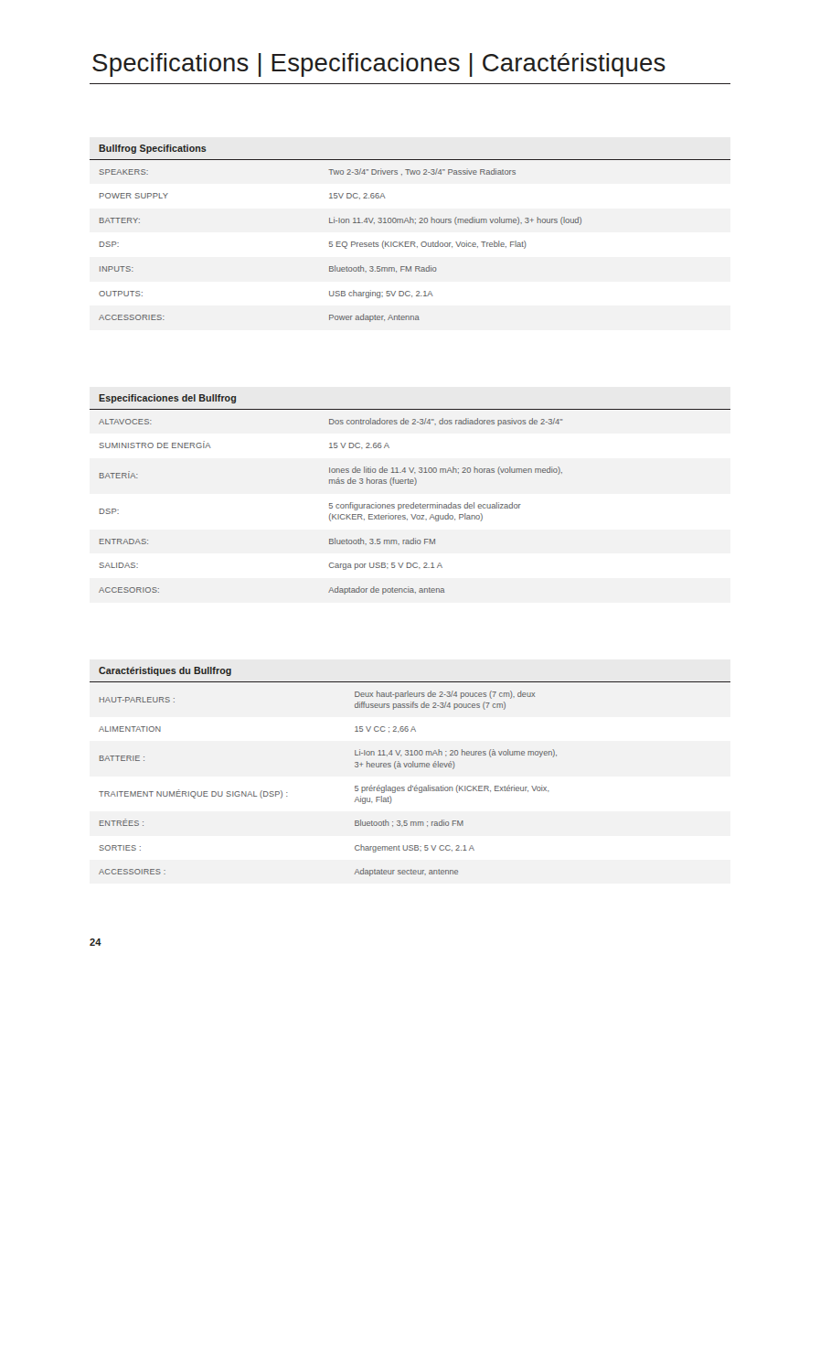Specifications | Especificaciones | Caractéristiques
Bullfrog Specifications
| SPEAKERS: | Two 2-3/4” Drivers , Two 2-3/4” Passive Radiators |
| POWER SUPPLY | 15V DC, 2.66A |
| BATTERY: | Li-Ion 11.4V, 3100mAh; 20 hours (medium volume), 3+ hours (loud) |
| DSP: | 5 EQ Presets (KICKER, Outdoor, Voice, Treble, Flat) |
| INPUTS: | Bluetooth, 3.5mm, FM Radio |
| OUTPUTS: | USB charging; 5V DC, 2.1A |
| ACCESSORIES: | Power adapter, Antenna |
Especificaciones del Bullfrog
| ALTAVOCES: | Dos controladores de 2-3/4", dos radiadores pasivos de 2-3/4" |
| SUMINISTRO DE ENERGÍA | 15 V DC, 2.66 A |
| BATERÍA: | Iones de litio de 11.4 V, 3100 mAh; 20 horas (volumen medio), más de 3 horas (fuerte) |
| DSP: | 5 configuraciones predeterminadas del ecualizador (KICKER, Exteriores, Voz, Agudo, Plano) |
| ENTRADAS: | Bluetooth, 3.5 mm, radio FM |
| SALIDAS: | Carga por USB; 5 V DC, 2.1 A |
| ACCESORIOS: | Adaptador de potencia, antena |
Caractéristiques du Bullfrog
| HAUT-PARLEURS : | Deux haut-parleurs de 2-3/4 pouces (7 cm), deux diffuseurs passifs de 2-3/4 pouces (7 cm) |
| ALIMENTATION | 15 V CC ; 2,66 A |
| BATTERIE : | Li-Ion 11,4 V, 3100 mAh ; 20 heures (à volume moyen), 3+ heures (à volume élevé) |
| TRAITEMENT NUMÉRIQUE DU SIGNAL (DSP) : | 5 préréglages d'égalisation (KICKER, Extérieur, Voix, Aigu, Flat) |
| ENTRÉES : | Bluetooth ; 3,5 mm ; radio FM |
| SORTIES : | Chargement USB; 5 V CC, 2.1 A |
| ACCESSOIRES : | Adaptateur secteur, antenne |
24